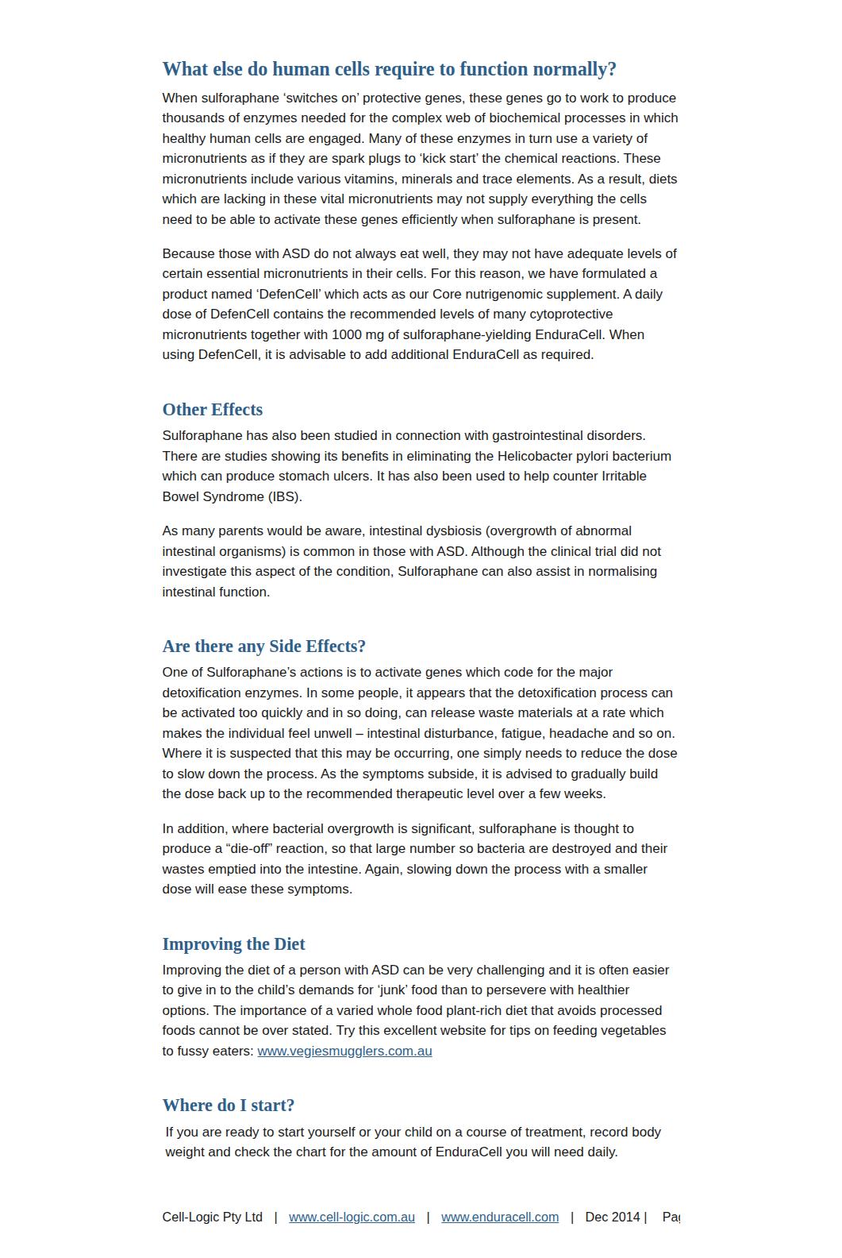What else do human cells require to function normally?
When sulforaphane ‘switches on’ protective genes, these genes go to work to produce thousands of enzymes needed for the complex web of biochemical processes in which healthy human cells are engaged. Many of these enzymes in turn use a variety of micronutrients as if they are spark plugs to ‘kick start’ the chemical reactions. These micronutrients include various vitamins, minerals and trace elements. As a result, diets which are lacking in these vital micronutrients may not supply everything the cells need to be able to activate these genes efficiently when sulforaphane is present.
Because those with ASD do not always eat well, they may not have adequate levels of certain essential micronutrients in their cells. For this reason, we have formulated a product named ‘DefenCell’ which acts as our Core nutrigenomic supplement. A daily dose of DefenCell contains the recommended levels of many cytoprotective micronutrients together with 1000 mg of sulforaphane-yielding EnduraCell. When using DefenCell, it is advisable to add additional EnduraCell as required.
Other Effects
Sulforaphane has also been studied in connection with gastrointestinal disorders. There are studies showing its benefits in eliminating the Helicobacter pylori bacterium which can produce stomach ulcers. It has also been used to help counter Irritable Bowel Syndrome (IBS).
As many parents would be aware, intestinal dysbiosis (overgrowth of abnormal intestinal organisms) is common in those with ASD. Although the clinical trial did not investigate this aspect of the condition, Sulforaphane can also assist in normalising intestinal function.
Are there any Side Effects?
One of Sulforaphane’s actions is to activate genes which code for the major detoxification enzymes. In some people, it appears that the detoxification process can be activated too quickly and in so doing, can release waste materials at a rate which makes the individual feel unwell – intestinal disturbance, fatigue, headache and so on. Where it is suspected that this may be occurring, one simply needs to reduce the dose to slow down the process. As the symptoms subside, it is advised to gradually build the dose back up to the recommended therapeutic level over a few weeks.
In addition, where bacterial overgrowth is significant, sulforaphane is thought to produce a “die-off” reaction, so that large number so bacteria are destroyed and their wastes emptied into the intestine. Again, slowing down the process with a smaller dose will ease these symptoms.
Improving the Diet
Improving the diet of a person with ASD can be very challenging and it is often easier to give in to the child’s demands for ‘junk’ food than to persevere with healthier options. The importance of a varied whole food plant-rich diet that avoids processed foods cannot be over stated. Try this excellent website for tips on feeding vegetables to fussy eaters: www.vegiesmugglers.com.au
Where do I start?
If you are ready to start yourself or your child on a course of treatment, record body weight and check the chart for the amount of EnduraCell you will need daily.
Cell-Logic Pty Ltd|www.cell-logic.com.au|www.enduracell.com|Dec 2014 |Page 3